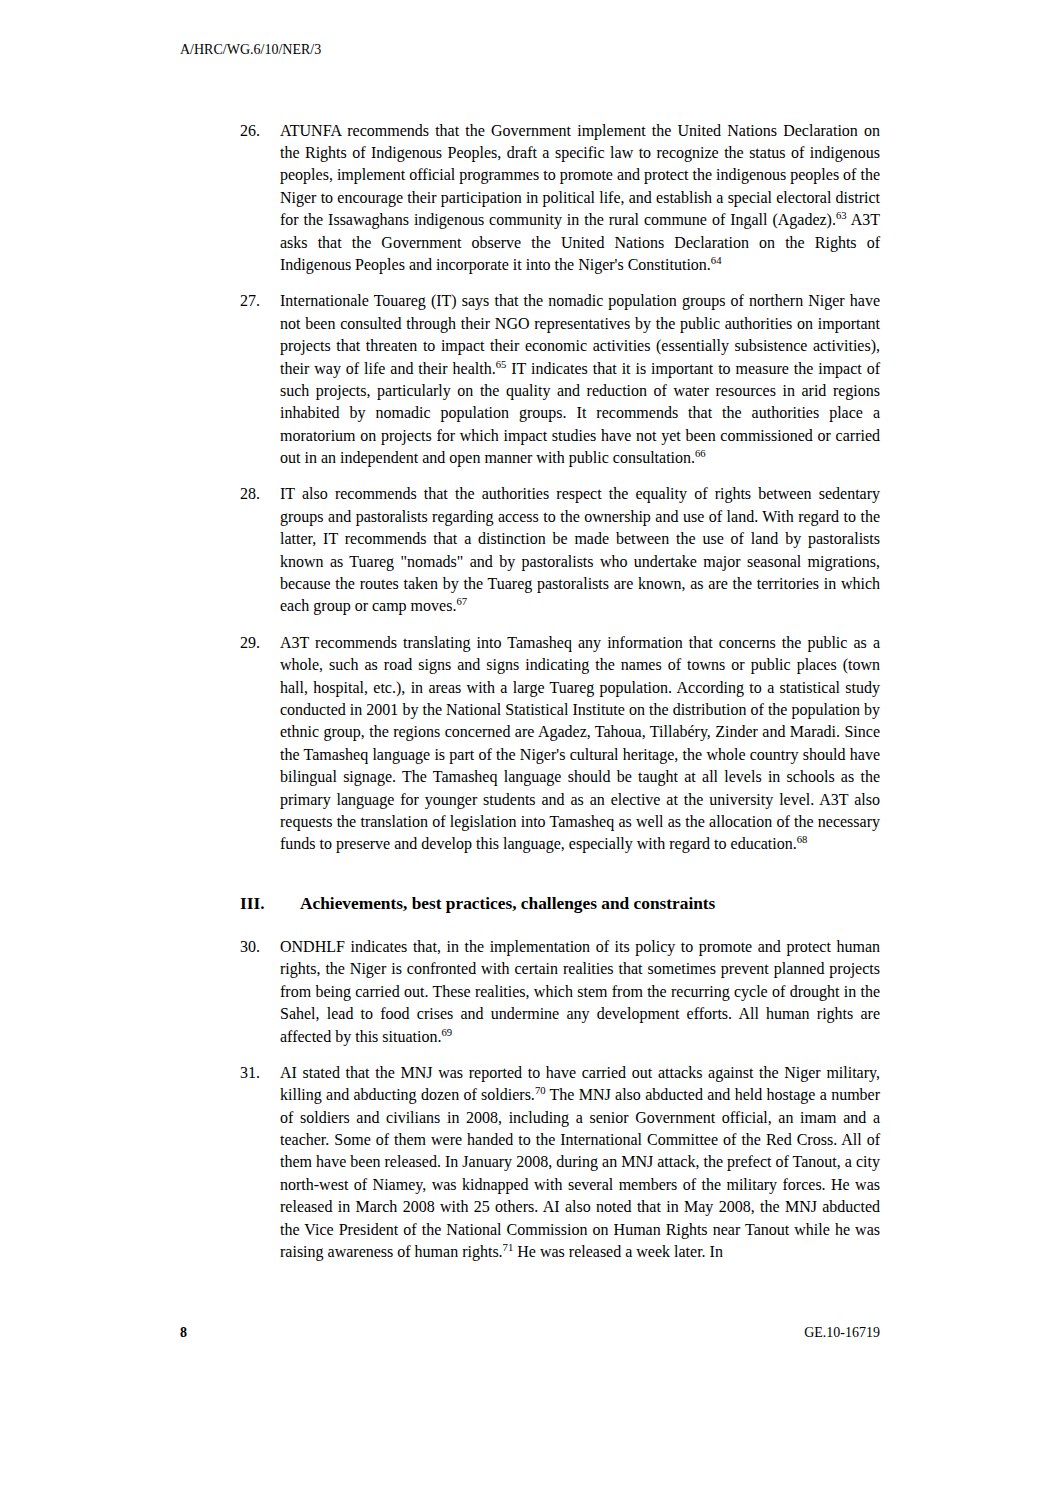A/HRC/WG.6/10/NER/3
26.
ATUNFA recommends that the Government implement the United Nations Declaration on the Rights of Indigenous Peoples, draft a specific law to recognize the status of indigenous peoples, implement official programmes to promote and protect the indigenous peoples of the Niger to encourage their participation in political life, and establish a special electoral district for the Issawaghans indigenous community in the rural commune of Ingall (Agadez).63 A3T asks that the Government observe the United Nations Declaration on the Rights of Indigenous Peoples and incorporate it into the Niger's Constitution.64
27.
Internationale Touareg (IT) says that the nomadic population groups of northern Niger have not been consulted through their NGO representatives by the public authorities on important projects that threaten to impact their economic activities (essentially subsistence activities), their way of life and their health.65 IT indicates that it is important to measure the impact of such projects, particularly on the quality and reduction of water resources in arid regions inhabited by nomadic population groups. It recommends that the authorities place a moratorium on projects for which impact studies have not yet been commissioned or carried out in an independent and open manner with public consultation.66
28.
IT also recommends that the authorities respect the equality of rights between sedentary groups and pastoralists regarding access to the ownership and use of land. With regard to the latter, IT recommends that a distinction be made between the use of land by pastoralists known as Tuareg "nomads" and by pastoralists who undertake major seasonal migrations, because the routes taken by the Tuareg pastoralists are known, as are the territories in which each group or camp moves.67
29.
A3T recommends translating into Tamasheq any information that concerns the public as a whole, such as road signs and signs indicating the names of towns or public places (town hall, hospital, etc.), in areas with a large Tuareg population. According to a statistical study conducted in 2001 by the National Statistical Institute on the distribution of the population by ethnic group, the regions concerned are Agadez, Tahoua, Tillabéry, Zinder and Maradi. Since the Tamasheq language is part of the Niger's cultural heritage, the whole country should have bilingual signage. The Tamasheq language should be taught at all levels in schools as the primary language for younger students and as an elective at the university level. A3T also requests the translation of legislation into Tamasheq as well as the allocation of the necessary funds to preserve and develop this language, especially with regard to education.68
III. Achievements, best practices, challenges and constraints
30.
ONDHLF indicates that, in the implementation of its policy to promote and protect human rights, the Niger is confronted with certain realities that sometimes prevent planned projects from being carried out. These realities, which stem from the recurring cycle of drought in the Sahel, lead to food crises and undermine any development efforts. All human rights are affected by this situation.69
31.
AI stated that the MNJ was reported to have carried out attacks against the Niger military, killing and abducting dozen of soldiers.70 The MNJ also abducted and held hostage a number of soldiers and civilians in 2008, including a senior Government official, an imam and a teacher. Some of them were handed to the International Committee of the Red Cross. All of them have been released. In January 2008, during an MNJ attack, the prefect of Tanout, a city north-west of Niamey, was kidnapped with several members of the military forces. He was released in March 2008 with 25 others. AI also noted that in May 2008, the MNJ abducted the Vice President of the National Commission on Human Rights near Tanout while he was raising awareness of human rights.71 He was released a week later. In
8 GE.10-16719